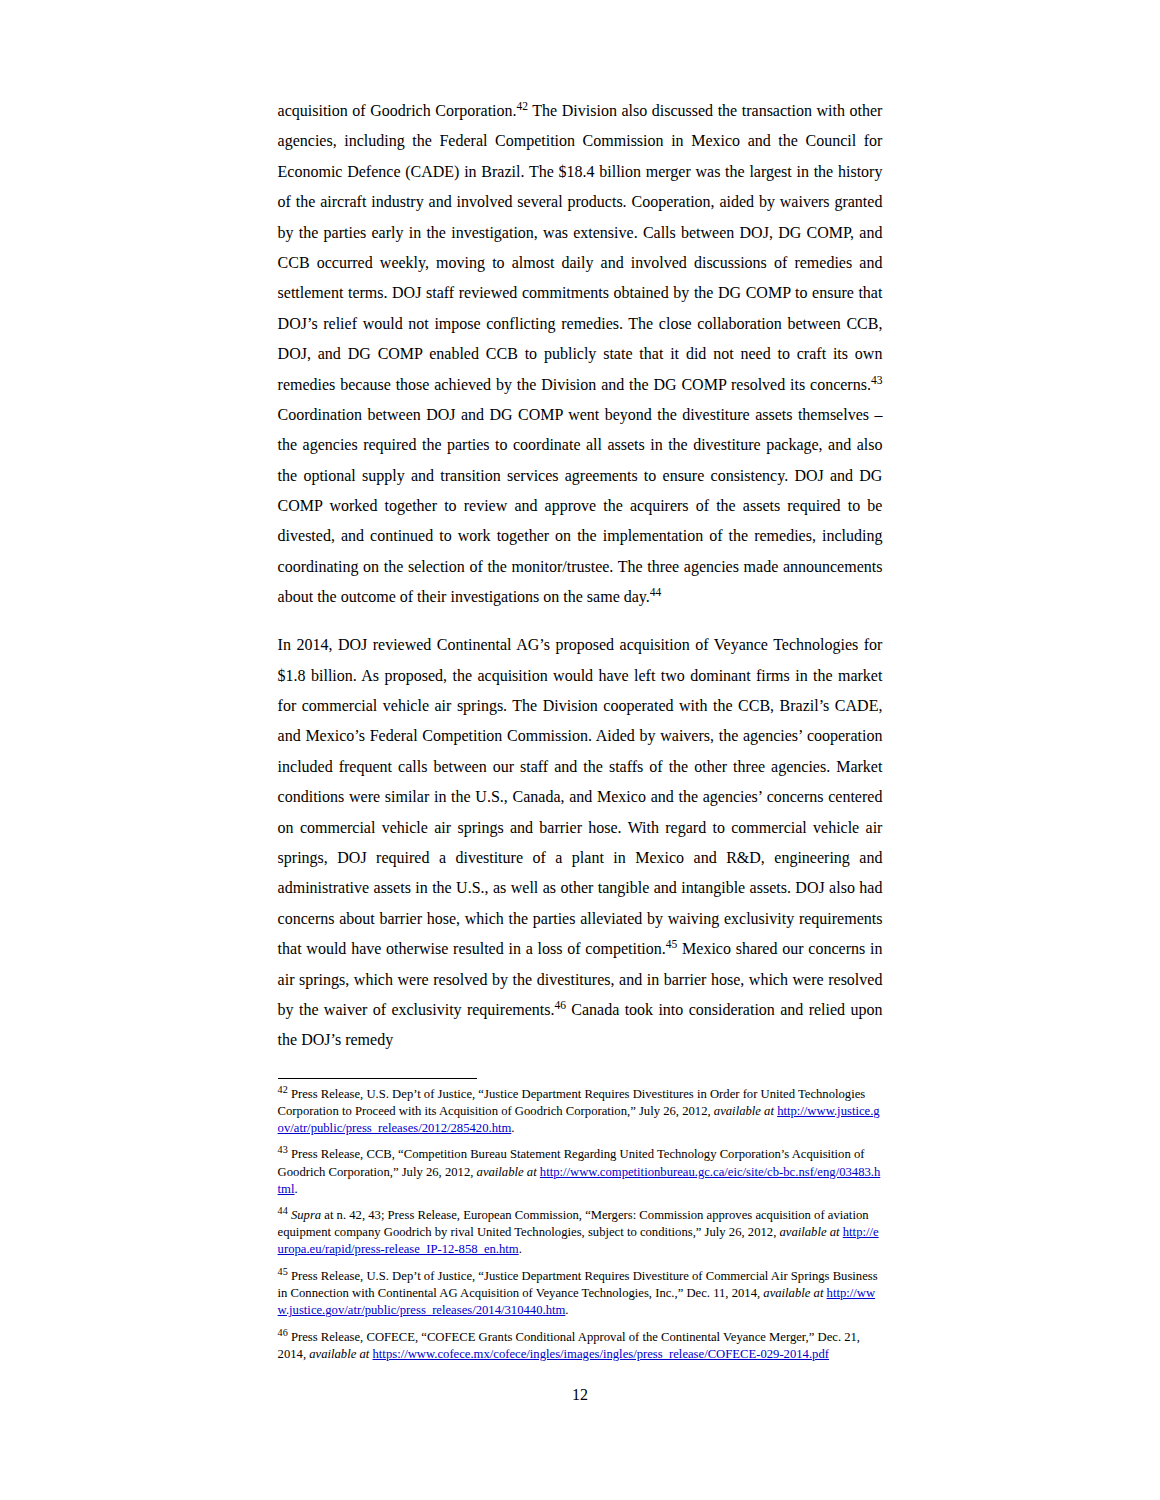acquisition of Goodrich Corporation.42 The Division also discussed the transaction with other agencies, including the Federal Competition Commission in Mexico and the Council for Economic Defence (CADE) in Brazil. The $18.4 billion merger was the largest in the history of the aircraft industry and involved several products. Cooperation, aided by waivers granted by the parties early in the investigation, was extensive. Calls between DOJ, DG COMP, and CCB occurred weekly, moving to almost daily and involved discussions of remedies and settlement terms. DOJ staff reviewed commitments obtained by the DG COMP to ensure that DOJ’s relief would not impose conflicting remedies. The close collaboration between CCB, DOJ, and DG COMP enabled CCB to publicly state that it did not need to craft its own remedies because those achieved by the Division and the DG COMP resolved its concerns.43 Coordination between DOJ and DG COMP went beyond the divestiture assets themselves – the agencies required the parties to coordinate all assets in the divestiture package, and also the optional supply and transition services agreements to ensure consistency. DOJ and DG COMP worked together to review and approve the acquirers of the assets required to be divested, and continued to work together on the implementation of the remedies, including coordinating on the selection of the monitor/trustee. The three agencies made announcements about the outcome of their investigations on the same day.44
In 2014, DOJ reviewed Continental AG’s proposed acquisition of Veyance Technologies for $1.8 billion. As proposed, the acquisition would have left two dominant firms in the market for commercial vehicle air springs. The Division cooperated with the CCB, Brazil’s CADE, and Mexico’s Federal Competition Commission. Aided by waivers, the agencies’ cooperation included frequent calls between our staff and the staffs of the other three agencies. Market conditions were similar in the U.S., Canada, and Mexico and the agencies’ concerns centered on commercial vehicle air springs and barrier hose. With regard to commercial vehicle air springs, DOJ required a divestiture of a plant in Mexico and R&D, engineering and administrative assets in the U.S., as well as other tangible and intangible assets. DOJ also had concerns about barrier hose, which the parties alleviated by waiving exclusivity requirements that would have otherwise resulted in a loss of competition.45 Mexico shared our concerns in air springs, which were resolved by the divestitures, and in barrier hose, which were resolved by the waiver of exclusivity requirements.46 Canada took into consideration and relied upon the DOJ’s remedy
42 Press Release, U.S. Dep’t of Justice, “Justice Department Requires Divestitures in Order for United Technologies Corporation to Proceed with its Acquisition of Goodrich Corporation,” July 26, 2012, available at http://www.justice.gov/atr/public/press_releases/2012/285420.htm.
43 Press Release, CCB, “Competition Bureau Statement Regarding United Technology Corporation’s Acquisition of Goodrich Corporation,” July 26, 2012, available at http://www.competitionbureau.gc.ca/eic/site/cb-bc.nsf/eng/03483.html.
44 Supra at n. 42, 43; Press Release, European Commission, “Mergers: Commission approves acquisition of aviation equipment company Goodrich by rival United Technologies, subject to conditions,” July 26, 2012, available at http://europa.eu/rapid/press-release_IP-12-858_en.htm.
45 Press Release, U.S. Dep’t of Justice, “Justice Department Requires Divestiture of Commercial Air Springs Business in Connection with Continental AG Acquisition of Veyance Technologies, Inc.,” Dec. 11, 2014, available at http://www.justice.gov/atr/public/press_releases/2014/310440.htm.
46 Press Release, COFECE, “COFECE Grants Conditional Approval of the Continental Veyance Merger,” Dec. 21, 2014, available at https://www.cofece.mx/cofece/ingles/images/ingles/press_release/COFECE-029-2014.pdf
12